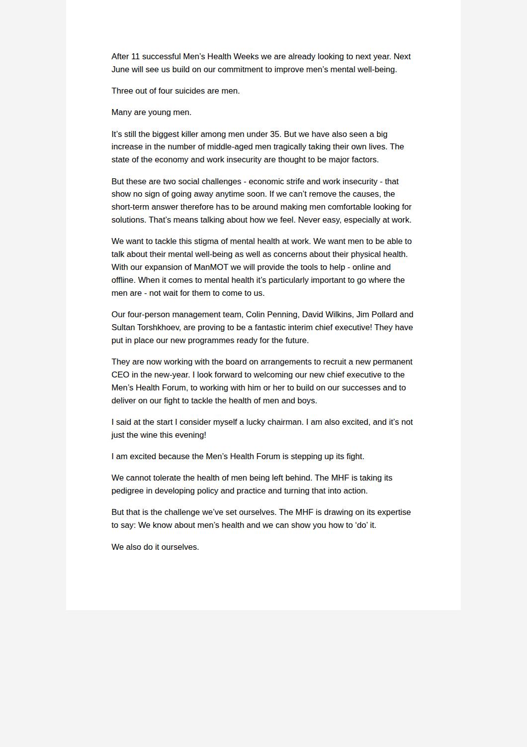After 11 successful Men’s Health Weeks we are already looking to next year. Next June will see us build on our commitment to improve men’s mental well-being.
Three out of four suicides are men.
Many are young men.
It’s still the biggest killer among men under 35. But we have also seen a big increase in the number of middle-aged men tragically taking their own lives. The state of the economy and work insecurity are thought to be major factors.
But these are two social challenges - economic strife and work insecurity - that show no sign of going away anytime soon. If we can’t remove the causes, the short-term answer therefore has to be around making men comfortable looking for solutions. That’s means talking about how we feel. Never easy, especially at work.
We want to tackle this stigma of mental health at work. We want men to be able to talk about their mental well-being as well as concerns about their physical health. With our expansion of ManMOT we will provide the tools to help - online and offline. When it comes to mental health it’s particularly important to go where the men are - not wait for them to come to us.
Our four-person management team, Colin Penning, David Wilkins, Jim Pollard and Sultan Torshkhoev, are proving to be a fantastic interim chief executive! They have put in place our new programmes ready for the future.
They are now working with the board on arrangements to recruit a new permanent CEO in the new-year. I look forward to welcoming our new chief executive to the Men’s Health Forum, to working with him or her to build on our successes and to deliver on our fight to tackle the health of men and boys.
I said at the start I consider myself a lucky chairman. I am also excited, and it’s not just the wine this evening!
I am excited because the Men’s Health Forum is stepping up its fight.
We cannot tolerate the health of men being left behind. The MHF is taking its pedigree in developing policy and practice and turning that into action.
But that is the challenge we’ve set ourselves. The MHF is drawing on its expertise to say: We know about men’s health and we can show you how to ‘do’ it.
We also do it ourselves.